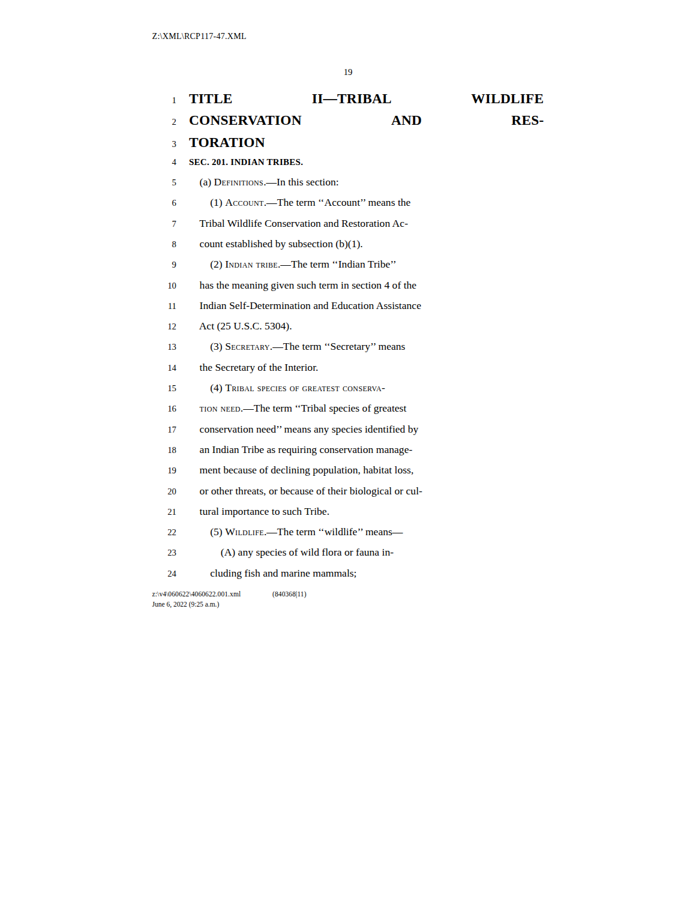Z:\XML\RCP117-47.XML
19
1 TITLE II—TRIBAL WILDLIFE
2 CONSERVATION AND RES-
3 TORATION
4 SEC. 201. INDIAN TRIBES.
5 (a) Definitions.—In this section:
6 (1) Account.—The term ‘‘Account’’ means the
7 Tribal Wildlife Conservation and Restoration Ac-
8 count established by subsection (b)(1).
9 (2) Indian tribe.—The term ‘‘Indian Tribe’’
10 has the meaning given such term in section 4 of the
11 Indian Self-Determination and Education Assistance
12 Act (25 U.S.C. 5304).
13 (3) Secretary.—The term ‘‘Secretary’’ means
14 the Secretary of the Interior.
15 (4) Tribal species of greatest conserva-
16 tion need.—The term ‘‘Tribal species of greatest
17 conservation need’’ means any species identified by
18 an Indian Tribe as requiring conservation manage-
19 ment because of declining population, habitat loss,
20 or other threats, or because of their biological or cul-
21 tural importance to such Tribe.
22 (5) Wildlife.—The term ‘‘wildlife’’ means—
23 (A) any species of wild flora or fauna in-
24 cluding fish and marine mammals;
z:\v4\060622\4060622.001.xml (840368|11)
June 6, 2022 (9:25 a.m.)